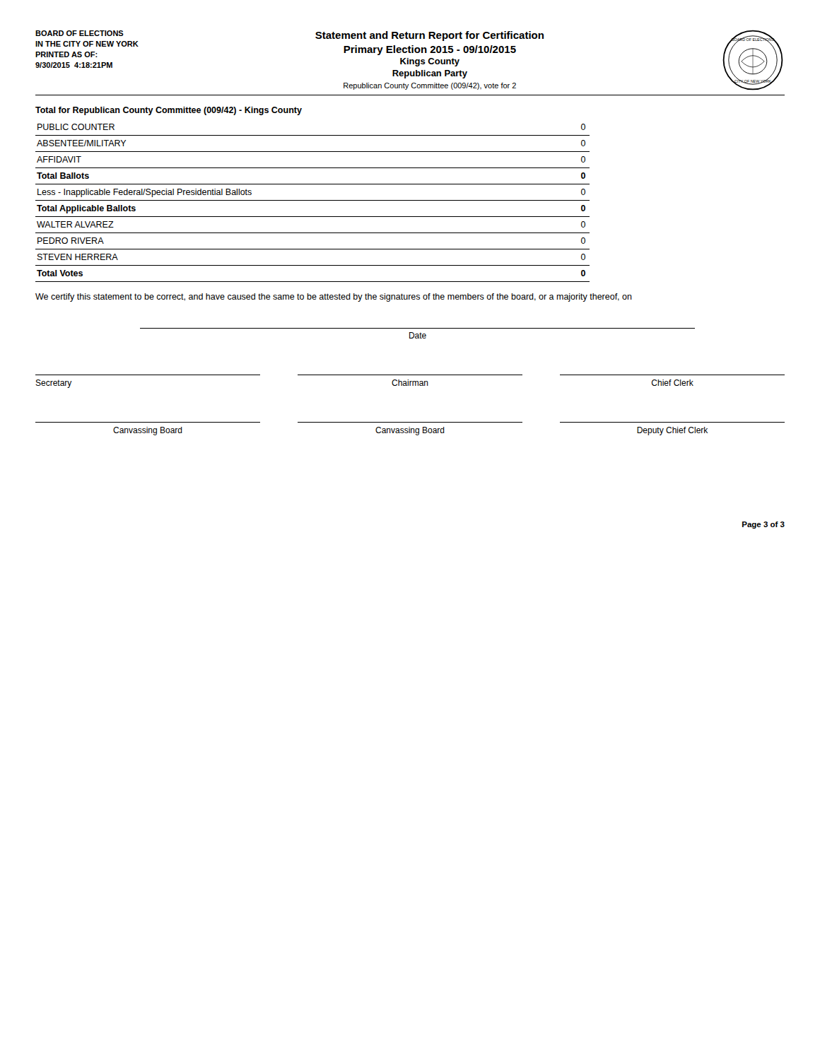BOARD OF ELECTIONS
IN THE CITY OF NEW YORK
PRINTED AS OF:
9/30/2015 4:18:21PM
Statement and Return Report for Certification
Primary Election 2015 - 09/10/2015
Kings County
Republican Party
Republican County Committee (009/42), vote for 2
Total for Republican County Committee (009/42) - Kings County
| PUBLIC COUNTER | 0 |
| ABSENTEE/MILITARY | 0 |
| AFFIDAVIT | 0 |
| Total Ballots | 0 |
| Less - Inapplicable Federal/Special Presidential Ballots | 0 |
| Total Applicable Ballots | 0 |
| WALTER ALVAREZ | 0 |
| PEDRO RIVERA | 0 |
| STEVEN HERRERA | 0 |
| Total Votes | 0 |
We certify this statement to be correct, and have caused the same to be attested by the signatures of the members of the board, or a majority thereof, on
Date
Secretary
Chairman
Chief Clerk
Canvassing Board
Canvassing Board
Deputy Chief Clerk
Page 3 of 3